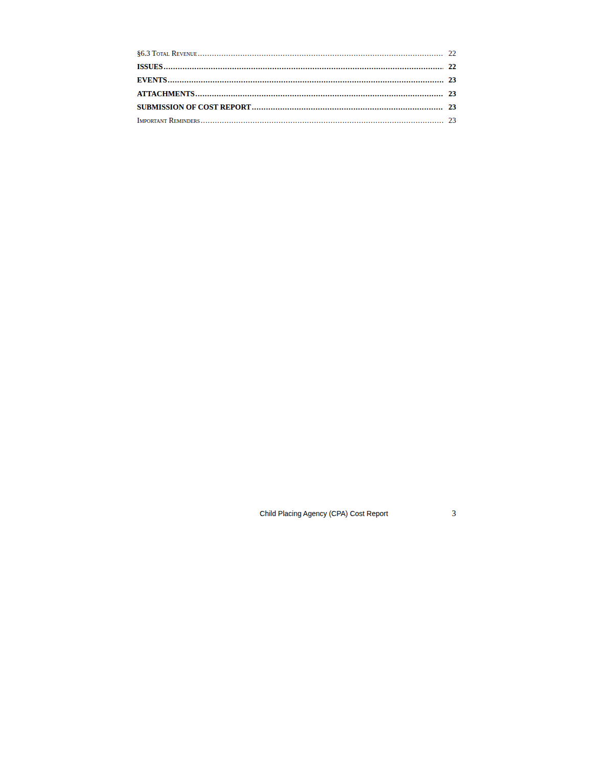§6.3 Total Revenue ........................................................................................................................................... 22
Issues ................................................................................................................................................................. 22
Events ............................................................................................................................................................... 23
Attachments ................................................................................................................................................. 23
Submission of Cost Report ............................................................................................................. 23
Important Reminders ............................................................................................................................................. 23
Child Placing Agency (CPA) Cost Report
3